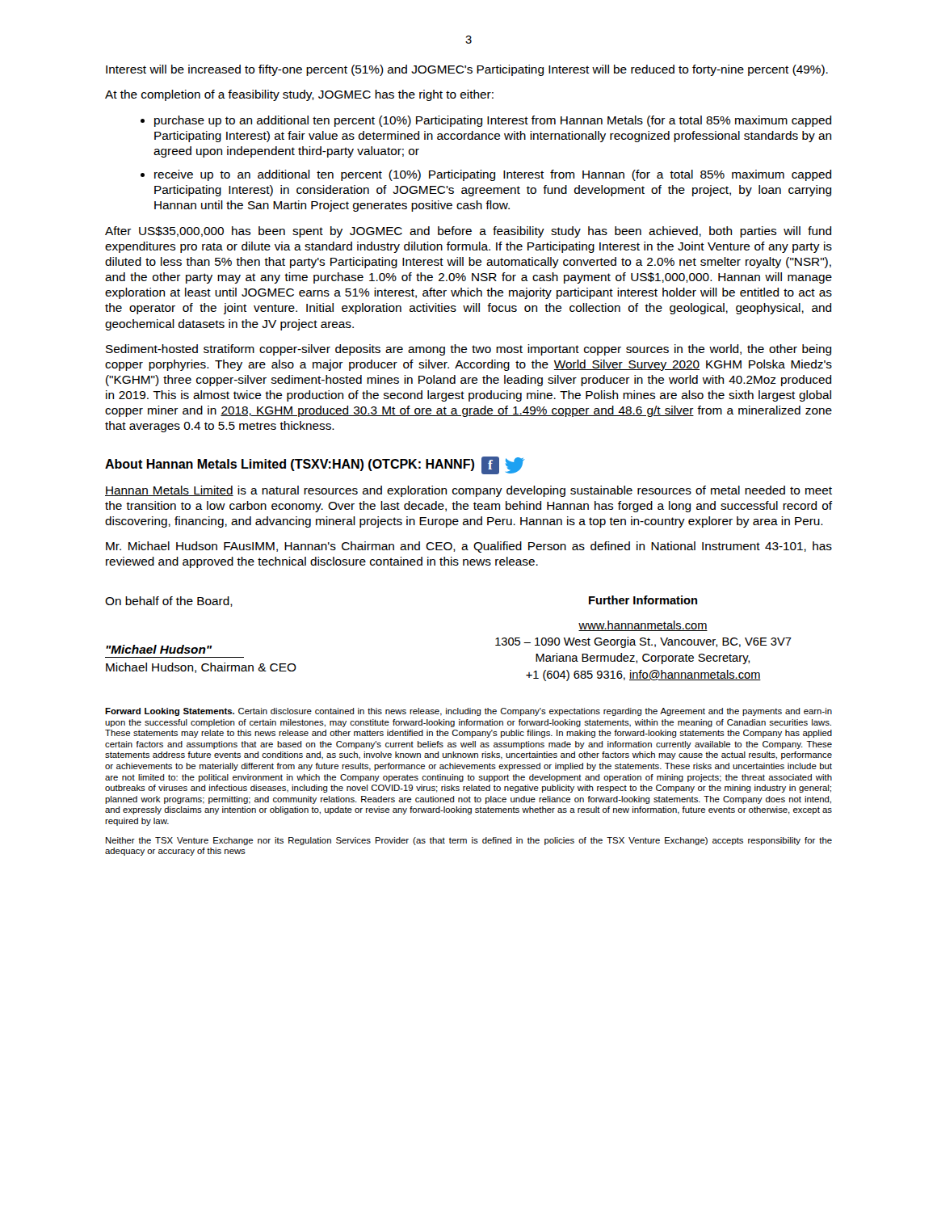3
Interest will be increased to fifty-one percent (51%) and JOGMEC's Participating Interest will be reduced to forty-nine percent (49%).
At the completion of a feasibility study, JOGMEC has the right to either:
purchase up to an additional ten percent (10%) Participating Interest from Hannan Metals (for a total 85% maximum capped Participating Interest) at fair value as determined in accordance with internationally recognized professional standards by an agreed upon independent third-party valuator; or
receive up to an additional ten percent (10%) Participating Interest from Hannan (for a total 85% maximum capped Participating Interest) in consideration of JOGMEC's agreement to fund development of the project, by loan carrying Hannan until the San Martin Project generates positive cash flow.
After US$35,000,000 has been spent by JOGMEC and before a feasibility study has been achieved, both parties will fund expenditures pro rata or dilute via a standard industry dilution formula. If the Participating Interest in the Joint Venture of any party is diluted to less than 5% then that party's Participating Interest will be automatically converted to a 2.0% net smelter royalty ("NSR"), and the other party may at any time purchase 1.0% of the 2.0% NSR for a cash payment of US$1,000,000. Hannan will manage exploration at least until JOGMEC earns a 51% interest, after which the majority participant interest holder will be entitled to act as the operator of the joint venture. Initial exploration activities will focus on the collection of the geological, geophysical, and geochemical datasets in the JV project areas.
Sediment-hosted stratiform copper-silver deposits are among the two most important copper sources in the world, the other being copper porphyries. They are also a major producer of silver. According to the World Silver Survey 2020 KGHM Polska Miedz's ("KGHM") three copper-silver sediment-hosted mines in Poland are the leading silver producer in the world with 40.2Moz produced in 2019. This is almost twice the production of the second largest producing mine. The Polish mines are also the sixth largest global copper miner and in 2018, KGHM produced 30.3 Mt of ore at a grade of 1.49% copper and 48.6 g/t silver from a mineralized zone that averages 0.4 to 5.5 metres thickness.
About Hannan Metals Limited (TSXV:HAN) (OTCPK: HANNF)f
Hannan Metals Limited is a natural resources and exploration company developing sustainable resources of metal needed to meet the transition to a low carbon economy. Over the last decade, the team behind Hannan has forged a long and successful record of discovering, financing, and advancing mineral projects in Europe and Peru. Hannan is a top ten in-country explorer by area in Peru.
Mr. Michael Hudson FAusIMM, Hannan's Chairman and CEO, a Qualified Person as defined in National Instrument 43-101, has reviewed and approved the technical disclosure contained in this news release.
On behalf of the Board,
"Michael Hudson"
Michael Hudson, Chairman & CEO
Further Information
www.hannanmetals.com
1305 – 1090 West Georgia St., Vancouver, BC, V6E 3V7
Mariana Bermudez, Corporate Secretary,
+1 (604) 685 9316, info@hannanmetals.com
Forward Looking Statements. Certain disclosure contained in this news release, including the Company's expectations regarding the Agreement and the payments and earn-in upon the successful completion of certain milestones, may constitute forward-looking information or forward-looking statements, within the meaning of Canadian securities laws. These statements may relate to this news release and other matters identified in the Company's public filings. In making the forward-looking statements the Company has applied certain factors and assumptions that are based on the Company's current beliefs as well as assumptions made by and information currently available to the Company. These statements address future events and conditions and, as such, involve known and unknown risks, uncertainties and other factors which may cause the actual results, performance or achievements to be materially different from any future results, performance or achievements expressed or implied by the statements. These risks and uncertainties include but are not limited to: the political environment in which the Company operates continuing to support the development and operation of mining projects; the threat associated with outbreaks of viruses and infectious diseases, including the novel COVID-19 virus; risks related to negative publicity with respect to the Company or the mining industry in general; planned work programs; permitting; and community relations. Readers are cautioned not to place undue reliance on forward-looking statements. The Company does not intend, and expressly disclaims any intention or obligation to, update or revise any forward-looking statements whether as a result of new information, future events or otherwise, except as required by law.
Neither the TSX Venture Exchange nor its Regulation Services Provider (as that term is defined in the policies of the TSX Venture Exchange) accepts responsibility for the adequacy or accuracy of this news